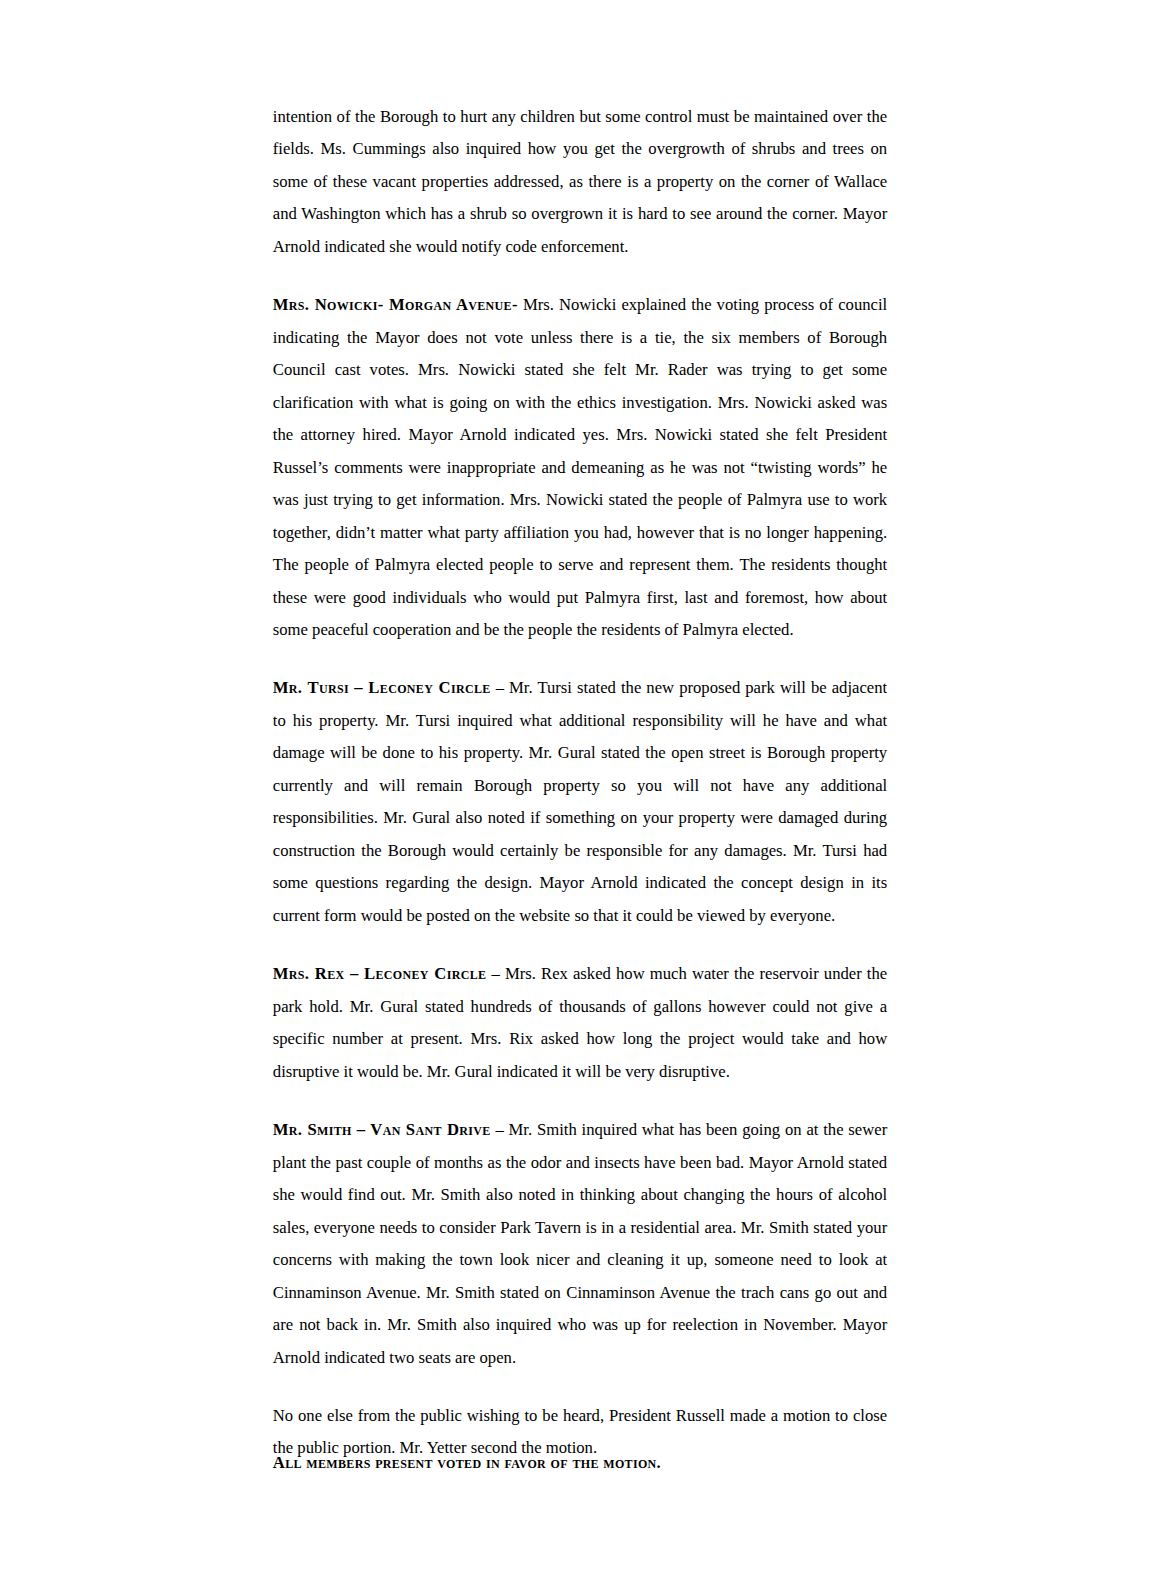intention of the Borough to hurt any children but some control must be maintained over the fields. Ms. Cummings also inquired how you get the overgrowth of shrubs and trees on some of these vacant properties addressed, as there is a property on the corner of Wallace and Washington which has a shrub so overgrown it is hard to see around the corner. Mayor Arnold indicated she would notify code enforcement.
Mrs. Nowicki- Morgan Avenue- Mrs. Nowicki explained the voting process of council indicating the Mayor does not vote unless there is a tie, the six members of Borough Council cast votes. Mrs. Nowicki stated she felt Mr. Rader was trying to get some clarification with what is going on with the ethics investigation. Mrs. Nowicki asked was the attorney hired. Mayor Arnold indicated yes. Mrs. Nowicki stated she felt President Russel’s comments were inappropriate and demeaning as he was not “twisting words” he was just trying to get information. Mrs. Nowicki stated the people of Palmyra use to work together, didn’t matter what party affiliation you had, however that is no longer happening. The people of Palmyra elected people to serve and represent them. The residents thought these were good individuals who would put Palmyra first, last and foremost, how about some peaceful cooperation and be the people the residents of Palmyra elected.
Mr. Tursi – Leconey Circle – Mr. Tursi stated the new proposed park will be adjacent to his property. Mr. Tursi inquired what additional responsibility will he have and what damage will be done to his property. Mr. Gural stated the open street is Borough property currently and will remain Borough property so you will not have any additional responsibilities. Mr. Gural also noted if something on your property were damaged during construction the Borough would certainly be responsible for any damages. Mr. Tursi had some questions regarding the design. Mayor Arnold indicated the concept design in its current form would be posted on the website so that it could be viewed by everyone.
Mrs. Rex – Leconey Circle – Mrs. Rex asked how much water the reservoir under the park hold. Mr. Gural stated hundreds of thousands of gallons however could not give a specific number at present. Mrs. Rix asked how long the project would take and how disruptive it would be. Mr. Gural indicated it will be very disruptive.
Mr. Smith – Van Sant Drive – Mr. Smith inquired what has been going on at the sewer plant the past couple of months as the odor and insects have been bad. Mayor Arnold stated she would find out. Mr. Smith also noted in thinking about changing the hours of alcohol sales, everyone needs to consider Park Tavern is in a residential area. Mr. Smith stated your concerns with making the town look nicer and cleaning it up, someone need to look at Cinnaminson Avenue. Mr. Smith stated on Cinnaminson Avenue the trach cans go out and are not back in. Mr. Smith also inquired who was up for reelection in November. Mayor Arnold indicated two seats are open.
No one else from the public wishing to be heard, President Russell made a motion to close the public portion. Mr. Yetter second the motion.
All members present voted in favor of the motion.